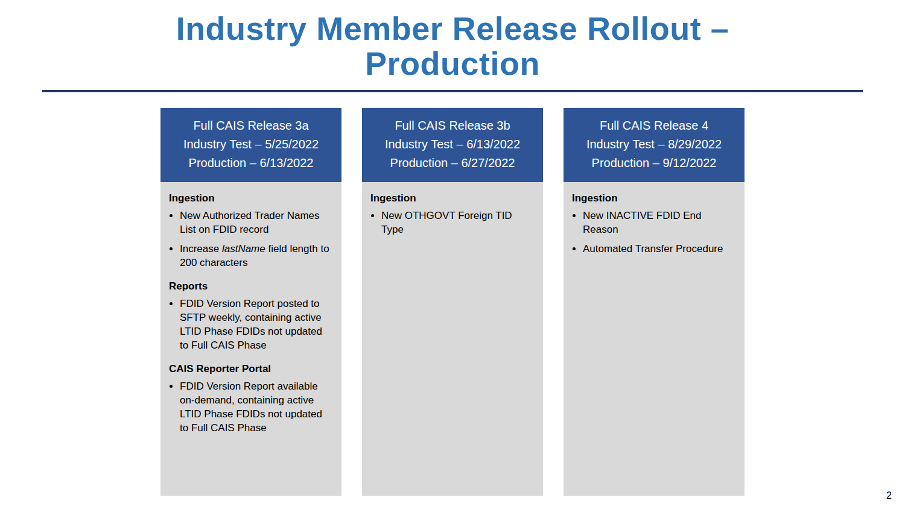Industry Member Release Rollout –
Production
Full CAIS Release 3a
Industry Test – 5/25/2022
Production – 6/13/2022
Ingestion
New Authorized Trader Names List on FDID record
Increase lastName field length to 200 characters
Reports
FDID Version Report posted to SFTP weekly, containing active LTID Phase FDIDs not updated to Full CAIS Phase
CAIS Reporter Portal
FDID Version Report available on-demand, containing active LTID Phase FDIDs not updated to Full CAIS Phase
Full CAIS Release 3b
Industry Test – 6/13/2022
Production – 6/27/2022
Ingestion
New OTHGOVT Foreign TID Type
Full CAIS Release 4
Industry Test – 8/29/2022
Production – 9/12/2022
Ingestion
New INACTIVE FDID End Reason
Automated Transfer Procedure
2